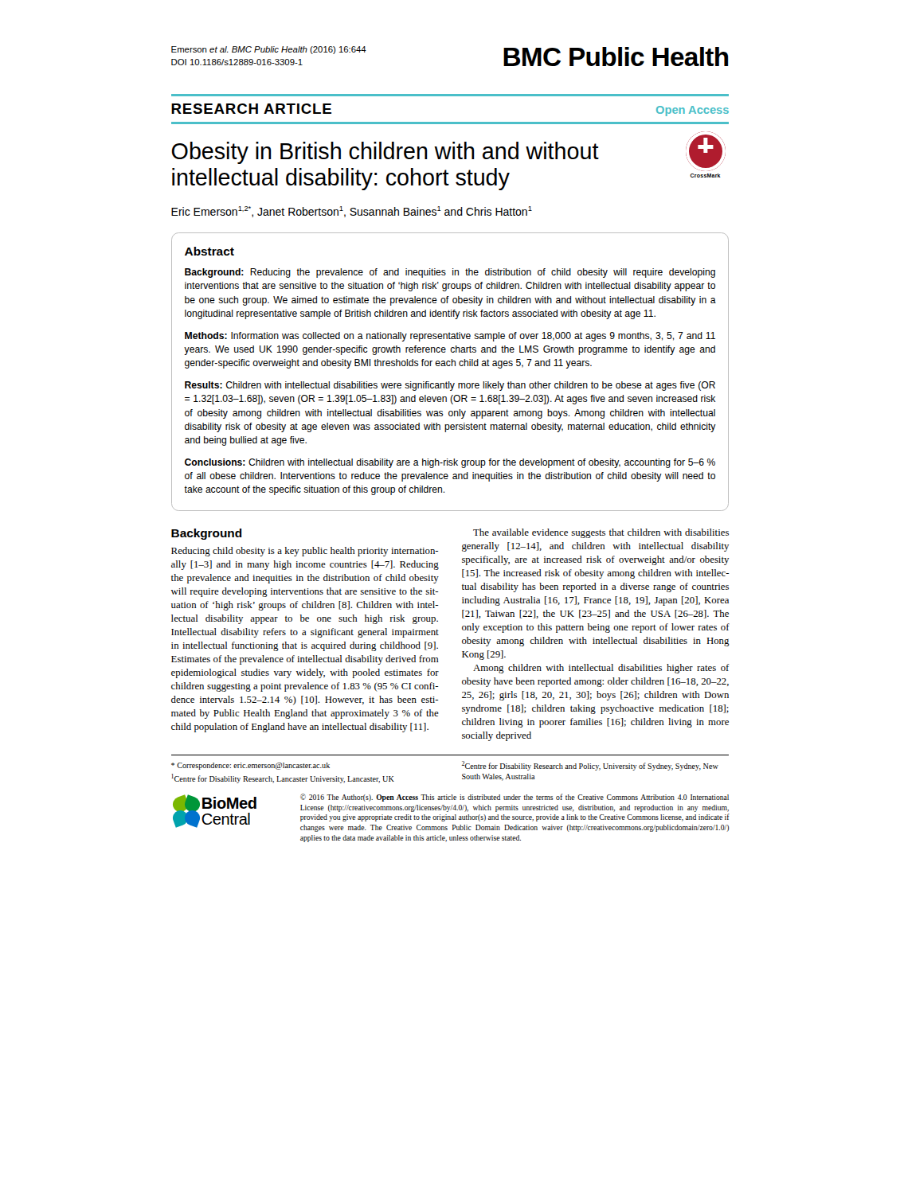Emerson et al. BMC Public Health (2016) 16:644
DOI 10.1186/s12889-016-3309-1
BMC Public Health
RESEARCH ARTICLE
Open Access
CrossMark
Obesity in British children with and without intellectual disability: cohort study
Eric Emerson1,2*, Janet Robertson1, Susannah Baines1 and Chris Hatton1
Abstract
Background: Reducing the prevalence of and inequities in the distribution of child obesity will require developing interventions that are sensitive to the situation of ‘high risk’ groups of children. Children with intellectual disability appear to be one such group. We aimed to estimate the prevalence of obesity in children with and without intellectual disability in a longitudinal representative sample of British children and identify risk factors associated with obesity at age 11.
Methods: Information was collected on a nationally representative sample of over 18,000 at ages 9 months, 3, 5, 7 and 11 years. We used UK 1990 gender-specific growth reference charts and the LMS Growth programme to identify age and gender-specific overweight and obesity BMI thresholds for each child at ages 5, 7 and 11 years.
Results: Children with intellectual disabilities were significantly more likely than other children to be obese at ages five (OR = 1.32[1.03–1.68]), seven (OR = 1.39[1.05–1.83]) and eleven (OR = 1.68[1.39–2.03]). At ages five and seven increased risk of obesity among children with intellectual disabilities was only apparent among boys. Among children with intellectual disability risk of obesity at age eleven was associated with persistent maternal obesity, maternal education, child ethnicity and being bullied at age five.
Conclusions: Children with intellectual disability are a high-risk group for the development of obesity, accounting for 5–6 % of all obese children. Interventions to reduce the prevalence and inequities in the distribution of child obesity will need to take account of the specific situation of this group of children.
Background
Reducing child obesity is a key public health priority internationally [1–3] and in many high income countries [4–7]. Reducing the prevalence and inequities in the distribution of child obesity will require developing interventions that are sensitive to the situation of ‘high risk’ groups of children [8]. Children with intellectual disability appear to be one such high risk group. Intellectual disability refers to a significant general impairment in intellectual functioning that is acquired during childhood [9]. Estimates of the prevalence of intellectual disability derived from epidemiological studies vary widely, with pooled estimates for children suggesting a point prevalence of 1.83 % (95 % CI confidence intervals 1.52–2.14 %) [10]. However, it has been estimated by Public Health England that approximately 3 % of the child population of England have an intellectual disability [11].
The available evidence suggests that children with disabilities generally [12–14], and children with intellectual disability specifically, are at increased risk of overweight and/or obesity [15]. The increased risk of obesity among children with intellectual disability has been reported in a diverse range of countries including Australia [16, 17], France [18, 19], Japan [20], Korea [21], Taiwan [22], the UK [23–25] and the USA [26–28]. The only exception to this pattern being one report of lower rates of obesity among children with intellectual disabilities in Hong Kong [29].
Among children with intellectual disabilities higher rates of obesity have been reported among: older children [16–18, 20–22, 25, 26]; girls [18, 20, 21, 30]; boys [26]; children with Down syndrome [18]; children taking psychoactive medication [18]; children living in poorer families [16]; children living in more socially deprived
* Correspondence: eric.emerson@lancaster.ac.uk
1Centre for Disability Research, Lancaster University, Lancaster, UK
2Centre for Disability Research and Policy, University of Sydney, Sydney, New South Wales, Australia
BioMed Central
© 2016 The Author(s). Open Access This article is distributed under the terms of the Creative Commons Attribution 4.0 International License (http://creativecommons.org/licenses/by/4.0/), which permits unrestricted use, distribution, and reproduction in any medium, provided you give appropriate credit to the original author(s) and the source, provide a link to the Creative Commons license, and indicate if changes were made. The Creative Commons Public Domain Dedication waiver (http://creativecommons.org/publicdomain/zero/1.0/) applies to the data made available in this article, unless otherwise stated.